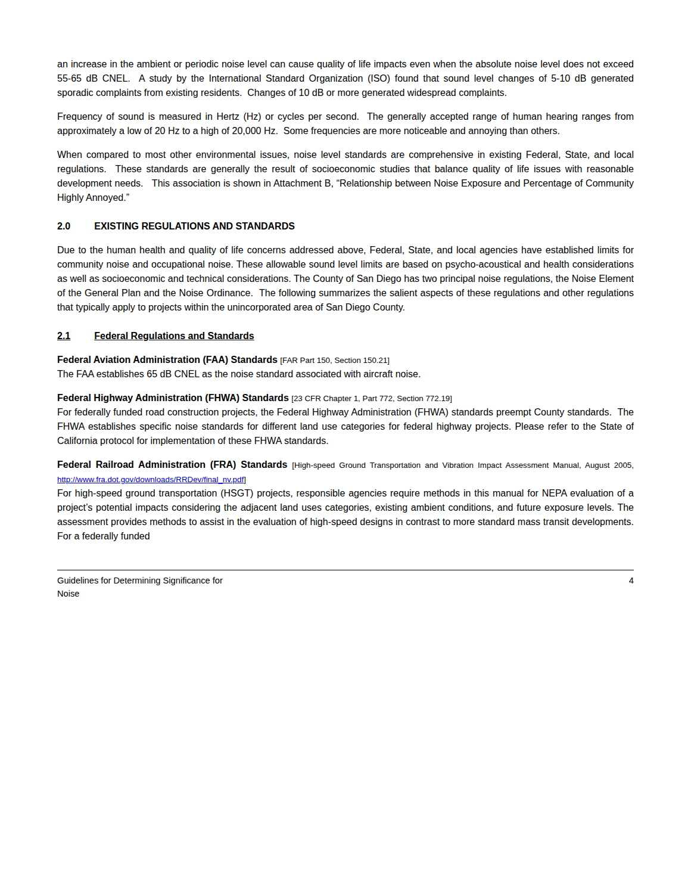an increase in the ambient or periodic noise level can cause quality of life impacts even when the absolute noise level does not exceed 55-65 dB CNEL. A study by the International Standard Organization (ISO) found that sound level changes of 5-10 dB generated sporadic complaints from existing residents. Changes of 10 dB or more generated widespread complaints.
Frequency of sound is measured in Hertz (Hz) or cycles per second. The generally accepted range of human hearing ranges from approximately a low of 20 Hz to a high of 20,000 Hz. Some frequencies are more noticeable and annoying than others.
When compared to most other environmental issues, noise level standards are comprehensive in existing Federal, State, and local regulations. These standards are generally the result of socioeconomic studies that balance quality of life issues with reasonable development needs. This association is shown in Attachment B, “Relationship between Noise Exposure and Percentage of Community Highly Annoyed.”
2.0 EXISTING REGULATIONS AND STANDARDS
Due to the human health and quality of life concerns addressed above, Federal, State, and local agencies have established limits for community noise and occupational noise. These allowable sound level limits are based on psycho-acoustical and health considerations as well as socioeconomic and technical considerations. The County of San Diego has two principal noise regulations, the Noise Element of the General Plan and the Noise Ordinance. The following summarizes the salient aspects of these regulations and other regulations that typically apply to projects within the unincorporated area of San Diego County.
2.1 Federal Regulations and Standards
Federal Aviation Administration (FAA) Standards [FAR Part 150, Section 150.21]
The FAA establishes 65 dB CNEL as the noise standard associated with aircraft noise.
Federal Highway Administration (FHWA) Standards [23 CFR Chapter 1, Part 772, Section 772.19]
For federally funded road construction projects, the Federal Highway Administration (FHWA) standards preempt County standards. The FHWA establishes specific noise standards for different land use categories for federal highway projects. Please refer to the State of California protocol for implementation of these FHWA standards.
Federal Railroad Administration (FRA) Standards [High-speed Ground Transportation and Vibration Impact Assessment Manual, August 2005, http://www.fra.dot.gov/downloads/RRDev/final_nv.pdf]
For high-speed ground transportation (HSGT) projects, responsible agencies require methods in this manual for NEPA evaluation of a project’s potential impacts considering the adjacent land uses categories, existing ambient conditions, and future exposure levels. The assessment provides methods to assist in the evaluation of high-speed designs in contrast to more standard mass transit developments. For a federally funded
Guidelines for Determining Significance for
Noise
4